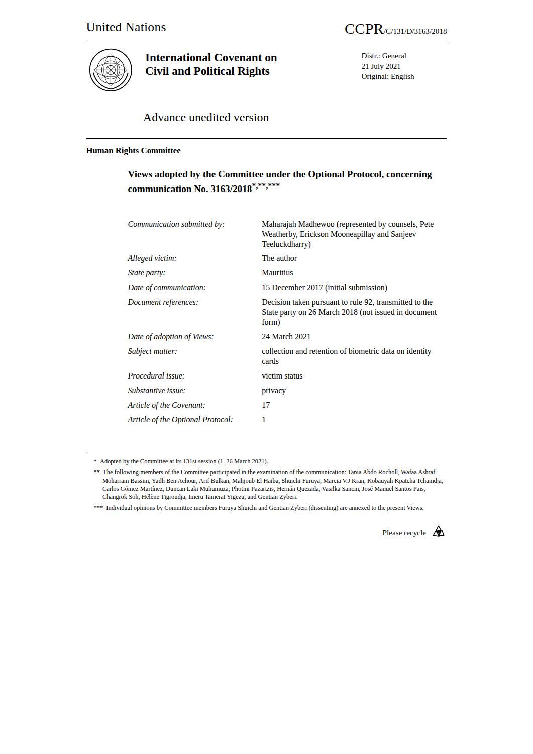United Nations
CCPR/C/131/D/3163/2018
International Covenant on
Civil and Political Rights
Distr.: General
21 July 2021
Original: English
Advance unedited version
Human Rights Committee
Views adopted by the Committee under the Optional Protocol, concerning communication No. 3163/2018*,**,***
| Communication submitted by: | Maharajah Madhewoo (represented by counsels, Pete Weatherby, Erickson Mooneapillay and Sanjeev Teeluckdharry) |
| Alleged victim: | The author |
| State party: | Mauritius |
| Date of communication: | 15 December 2017 (initial submission) |
| Document references: | Decision taken pursuant to rule 92, transmitted to the State party on 26 March 2018 (not issued in document form) |
| Date of adoption of Views: | 24 March 2021 |
| Subject matter: | collection and retention of biometric data on identity cards |
| Procedural issue: | victim status |
| Substantive issue: | privacy |
| Article of the Covenant: | 17 |
| Article of the Optional Protocol: | 1 |
*Adopted by the Committee at its 131st session (1–26 March 2021).
**The following members of the Committee participated in the examination of the communication: Tania Abdo Rocholl, Wafaa Ashraf Moharram Bassim, Yadh Ben Achour, Arif Bulkan, Mahjoub El Haiba, Shuichi Furuya, Marcia V.J Kran, Kobauyah Kpatcha Tchamdja, Carlos Gómez Martínez, Duncan Laki Muhumuza, Photini Pazartzis, Hernán Quezada, Vasilka Sancin, José Manuel Santos Pais, Changrok Soh, Hélène Tigroudja, Imeru Tamerat Yigezu, and Gentian Zyberi.
***Individual opinions by Committee members Furuya Shuichi and Gentian Zyberi (dissenting) are annexed to the present Views.
Please recycle